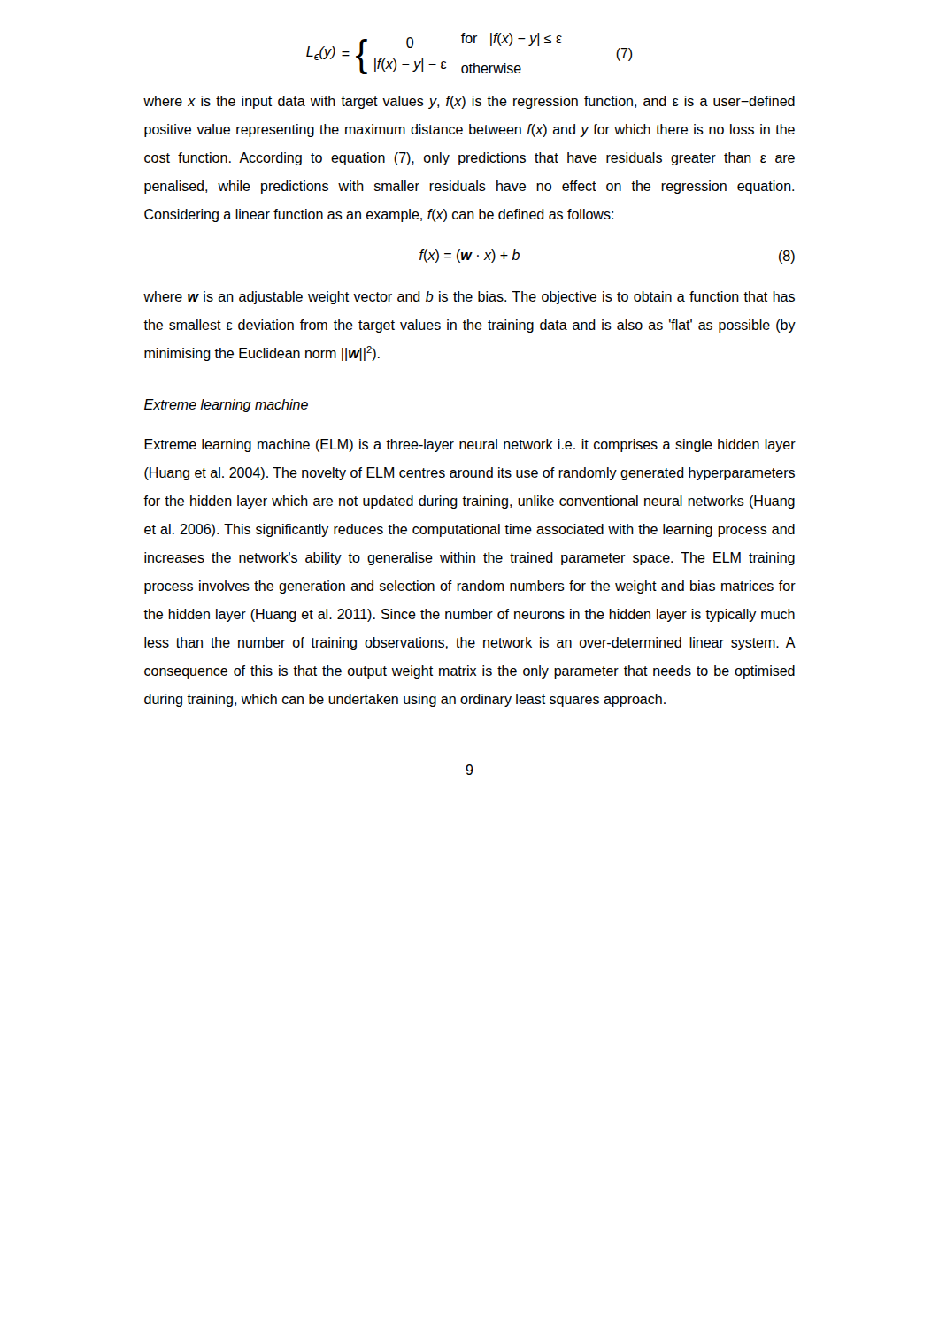Lϵ(y) = { 0 |f(x) − y| − ε for |f(x) − y| ≤ ε otherwise
(7)
where x is the input data with target values y, f(x) is the regression function, and ε is a user−defined positive value representing the maximum distance between f(x) and y for which there is no loss in the cost function. According to equation (7), only predictions that have residuals greater than ε are penalised, while predictions with smaller residuals have no effect on the regression equation. Considering a linear function as an example, f(x) can be defined as follows:
f(x) = (w · x) + b (8)
where w is an adjustable weight vector and b is the bias. The objective is to obtain a function that has the smallest ε deviation from the target values in the training data and is also as 'flat' as possible (by minimising the Euclidean norm ||w||2).
Extreme learning machine
Extreme learning machine (ELM) is a three-layer neural network i.e. it comprises a single hidden layer (Huang et al. 2004). The novelty of ELM centres around its use of randomly generated hyperparameters for the hidden layer which are not updated during training, unlike conventional neural networks (Huang et al. 2006). This significantly reduces the computational time associated with the learning process and increases the network's ability to generalise within the trained parameter space. The ELM training process involves the generation and selection of random numbers for the weight and bias matrices for the hidden layer (Huang et al. 2011). Since the number of neurons in the hidden layer is typically much less than the number of training observations, the network is an over-determined linear system. A consequence of this is that the output weight matrix is the only parameter that needs to be optimised during training, which can be undertaken using an ordinary least squares approach.
9